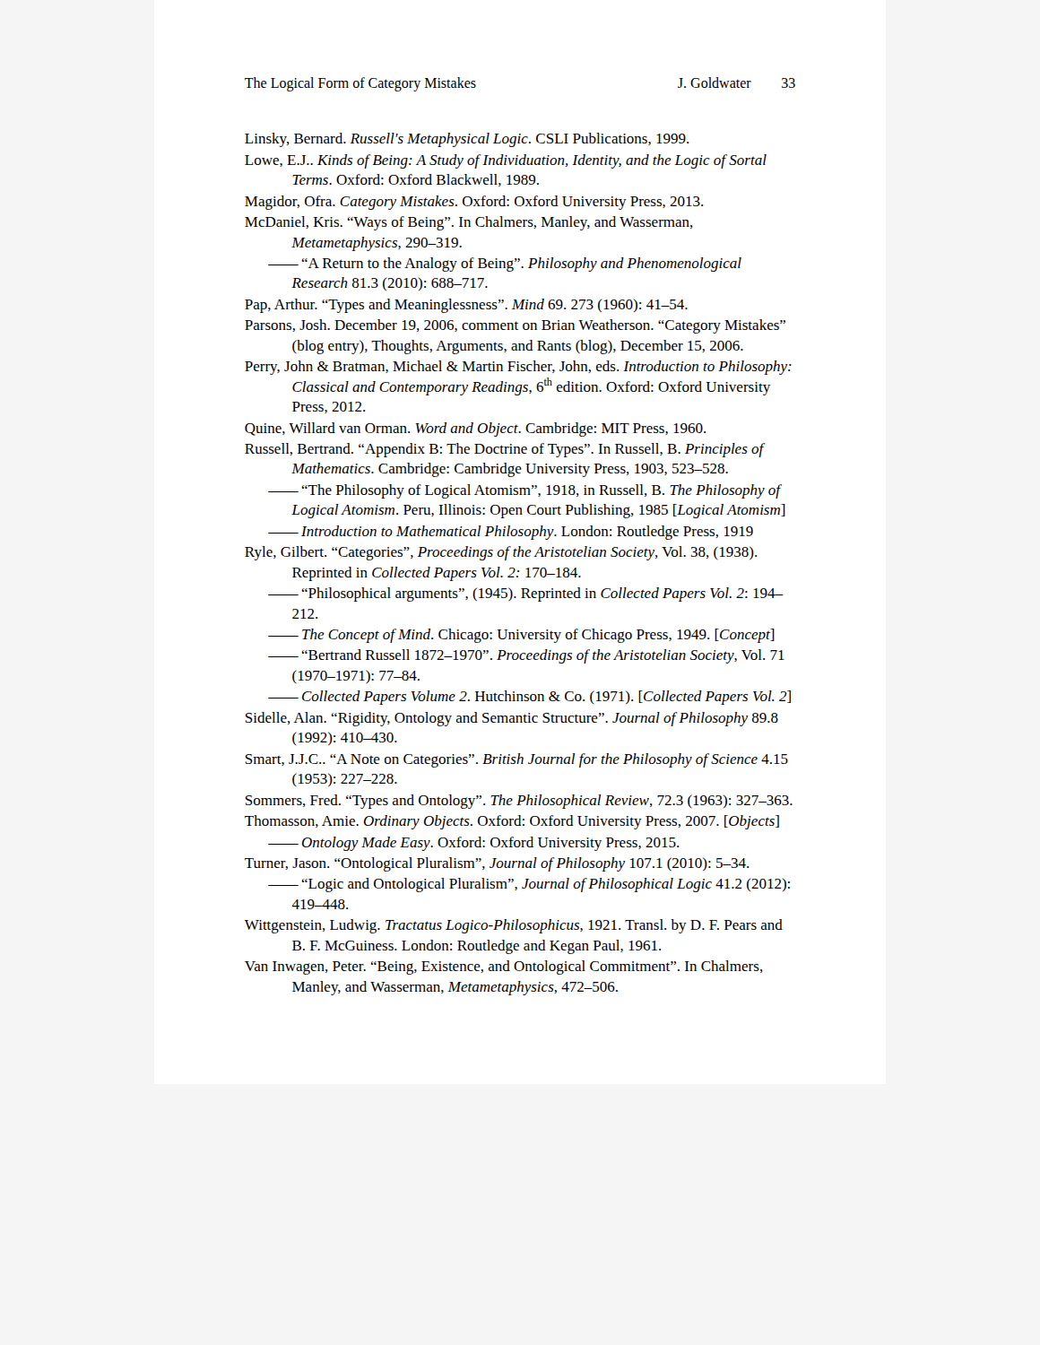The Logical Form of Category Mistakes J. Goldwater33
Linsky, Bernard. Russell's Metaphysical Logic. CSLI Publications, 1999.
Lowe, E.J.. Kinds of Being: A Study of Individuation, Identity, and the Logic of Sortal Terms. Oxford: Oxford Blackwell, 1989.
Magidor, Ofra. Category Mistakes. Oxford: Oxford University Press, 2013.
McDaniel, Kris. “Ways of Being”. In Chalmers, Manley, and Wasserman, Metametaphysics, 290–319.
—— “A Return to the Analogy of Being”. Philosophy and Phenomenological Research 81.3 (2010): 688–717.
Pap, Arthur. “Types and Meaninglessness”. Mind 69. 273 (1960): 41–54.
Parsons, Josh. December 19, 2006, comment on Brian Weatherson. “Category Mistakes” (blog entry), Thoughts, Arguments, and Rants (blog), December 15, 2006.
Perry, John & Bratman, Michael & Martin Fischer, John, eds. Introduction to Philosophy: Classical and Contemporary Readings, 6th edition. Oxford: Oxford University Press, 2012.
Quine, Willard van Orman. Word and Object. Cambridge: MIT Press, 1960.
Russell, Bertrand. “Appendix B: The Doctrine of Types”. In Russell, B. Principles of Mathematics. Cambridge: Cambridge University Press, 1903, 523–528.
—— “The Philosophy of Logical Atomism”, 1918, in Russell, B. The Philosophy of Logical Atomism. Peru, Illinois: Open Court Publishing, 1985 [Logical Atomism]
—— Introduction to Mathematical Philosophy. London: Routledge Press, 1919
Ryle, Gilbert. “Categories”, Proceedings of the Aristotelian Society, Vol. 38, (1938). Reprinted in Collected Papers Vol. 2: 170–184.
—— “Philosophical arguments”, (1945). Reprinted in Collected Papers Vol. 2: 194–212.
—— The Concept of Mind. Chicago: University of Chicago Press, 1949. [Concept]
—— “Bertrand Russell 1872–1970”. Proceedings of the Aristotelian Society, Vol. 71 (1970–1971): 77–84.
—— Collected Papers Volume 2. Hutchinson & Co. (1971). [Collected Papers Vol. 2]
Sidelle, Alan. “Rigidity, Ontology and Semantic Structure”. Journal of Philosophy 89.8 (1992): 410–430.
Smart, J.J.C.. “A Note on Categories”. British Journal for the Philosophy of Science 4.15 (1953): 227–228.
Sommers, Fred. “Types and Ontology”. The Philosophical Review, 72.3 (1963): 327–363.
Thomasson, Amie. Ordinary Objects. Oxford: Oxford University Press, 2007. [Objects]
—— Ontology Made Easy. Oxford: Oxford University Press, 2015.
Turner, Jason. “Ontological Pluralism”, Journal of Philosophy 107.1 (2010): 5–34.
—— “Logic and Ontological Pluralism”, Journal of Philosophical Logic 41.2 (2012): 419–448.
Wittgenstein, Ludwig. Tractatus Logico-Philosophicus, 1921. Transl. by D. F. Pears and B. F. McGuiness. London: Routledge and Kegan Paul, 1961.
Van Inwagen, Peter. “Being, Existence, and Ontological Commitment”. In Chalmers, Manley, and Wasserman, Metametaphysics, 472–506.